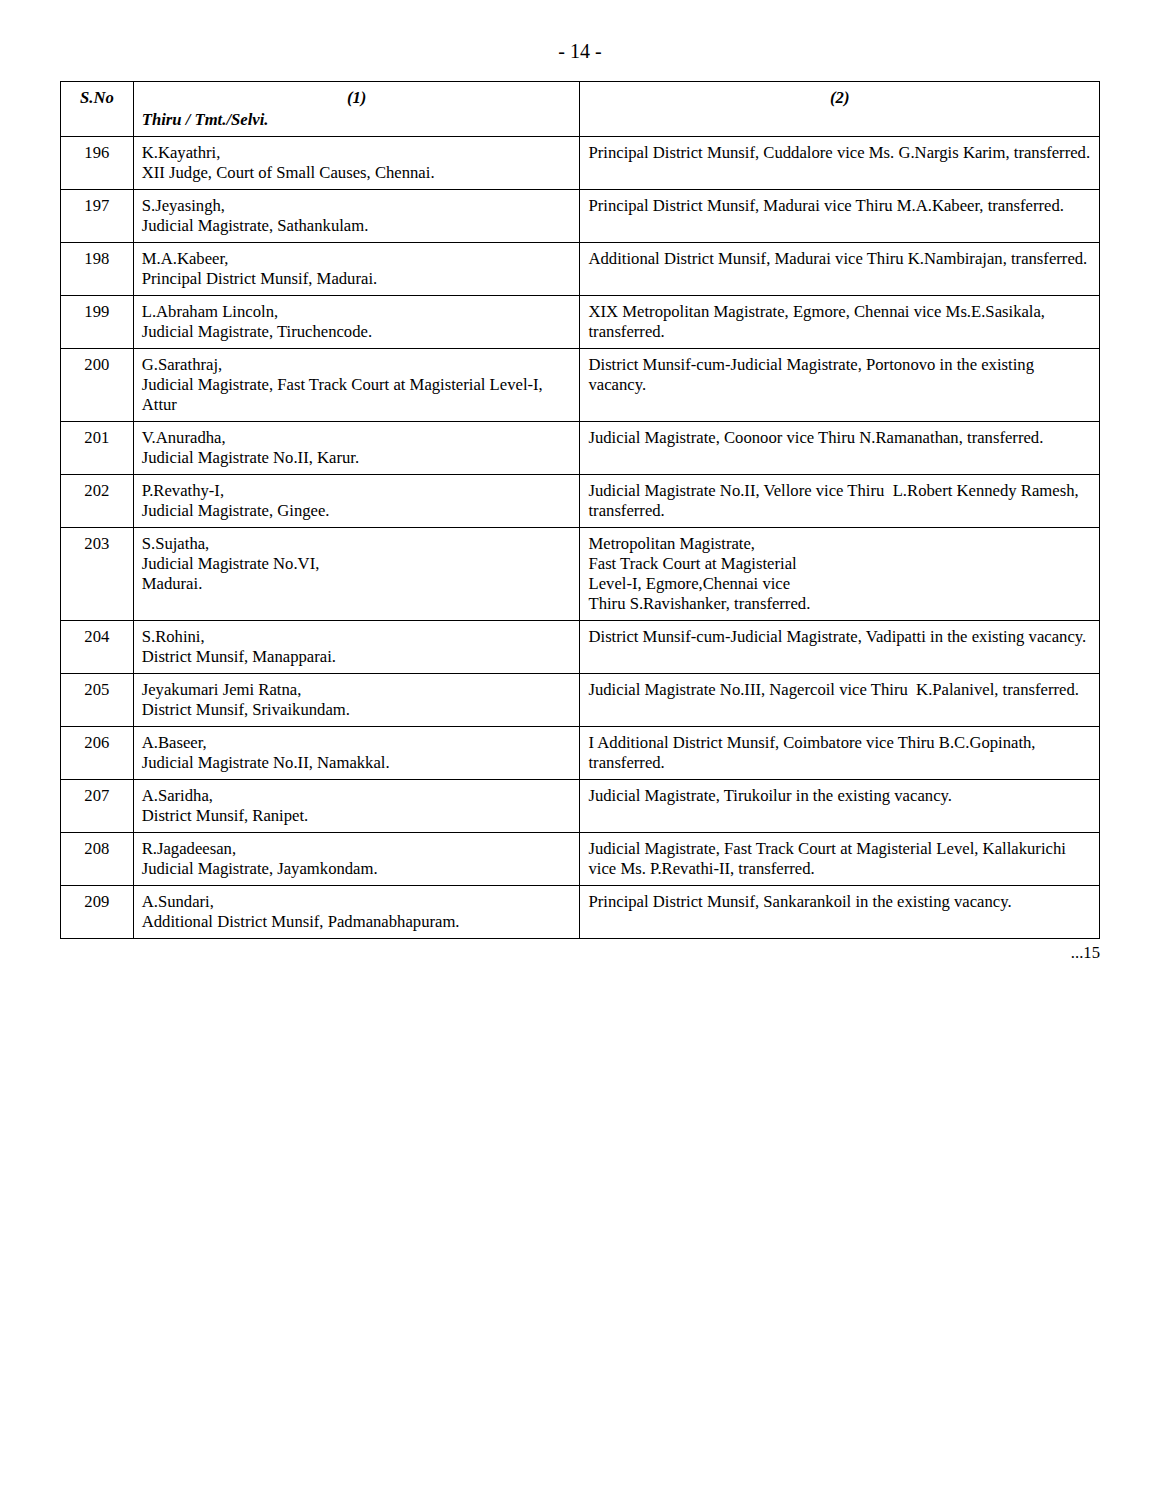- 14 -
| S.No | (1) Thiru / Tmt./Selvi. | (2) |
| --- | --- | --- |
| 196 | K.Kayathri, XII Judge, Court of Small Causes, Chennai. | Principal District Munsif, Cuddalore vice Ms. G.Nargis Karim, transferred. |
| 197 | S.Jeyasingh, Judicial Magistrate, Sathankulam. | Principal District Munsif, Madurai vice Thiru M.A.Kabeer, transferred. |
| 198 | M.A.Kabeer, Principal District Munsif, Madurai. | Additional District Munsif, Madurai vice Thiru K.Nambirajan, transferred. |
| 199 | L.Abraham Lincoln, Judicial Magistrate, Tiruchencode. | XIX Metropolitan Magistrate, Egmore, Chennai vice Ms.E.Sasikala, transferred. |
| 200 | G.Sarathraj, Judicial Magistrate, Fast Track Court at Magisterial Level-I, Attur | District Munsif-cum-Judicial Magistrate, Portonovo in the existing vacancy. |
| 201 | V.Anuradha, Judicial Magistrate No.II, Karur. | Judicial Magistrate, Coonoor vice Thiru N.Ramanathan, transferred. |
| 202 | P.Revathy-I, Judicial Magistrate, Gingee. | Judicial Magistrate No.II, Vellore vice Thiru L.Robert Kennedy Ramesh, transferred. |
| 203 | S.Sujatha, Judicial Magistrate No.VI, Madurai. | Metropolitan Magistrate, Fast Track Court at Magisterial Level-I, Egmore,Chennai vice Thiru S.Ravishanker, transferred. |
| 204 | S.Rohini, District Munsif, Manapparai. | District Munsif-cum-Judicial Magistrate, Vadipatti in the existing vacancy. |
| 205 | Jeyakumari Jemi Ratna, District Munsif, Srivaikundam. | Judicial Magistrate No.III, Nagercoil vice Thiru K.Palanivel, transferred. |
| 206 | A.Baseer, Judicial Magistrate No.II, Namakkal. | I Additional District Munsif, Coimbatore vice Thiru B.C.Gopinath, transferred. |
| 207 | A.Saridha, District Munsif, Ranipet. | Judicial Magistrate, Tirukoilur in the existing vacancy. |
| 208 | R.Jagadeesan, Judicial Magistrate, Jayamkondam. | Judicial Magistrate, Fast Track Court at Magisterial Level, Kallakurichi vice Ms. P.Revathi-II, transferred. |
| 209 | A.Sundari, Additional District Munsif, Padmanabhapuram. | Principal District Munsif, Sankarankoil in the existing vacancy. |
...15